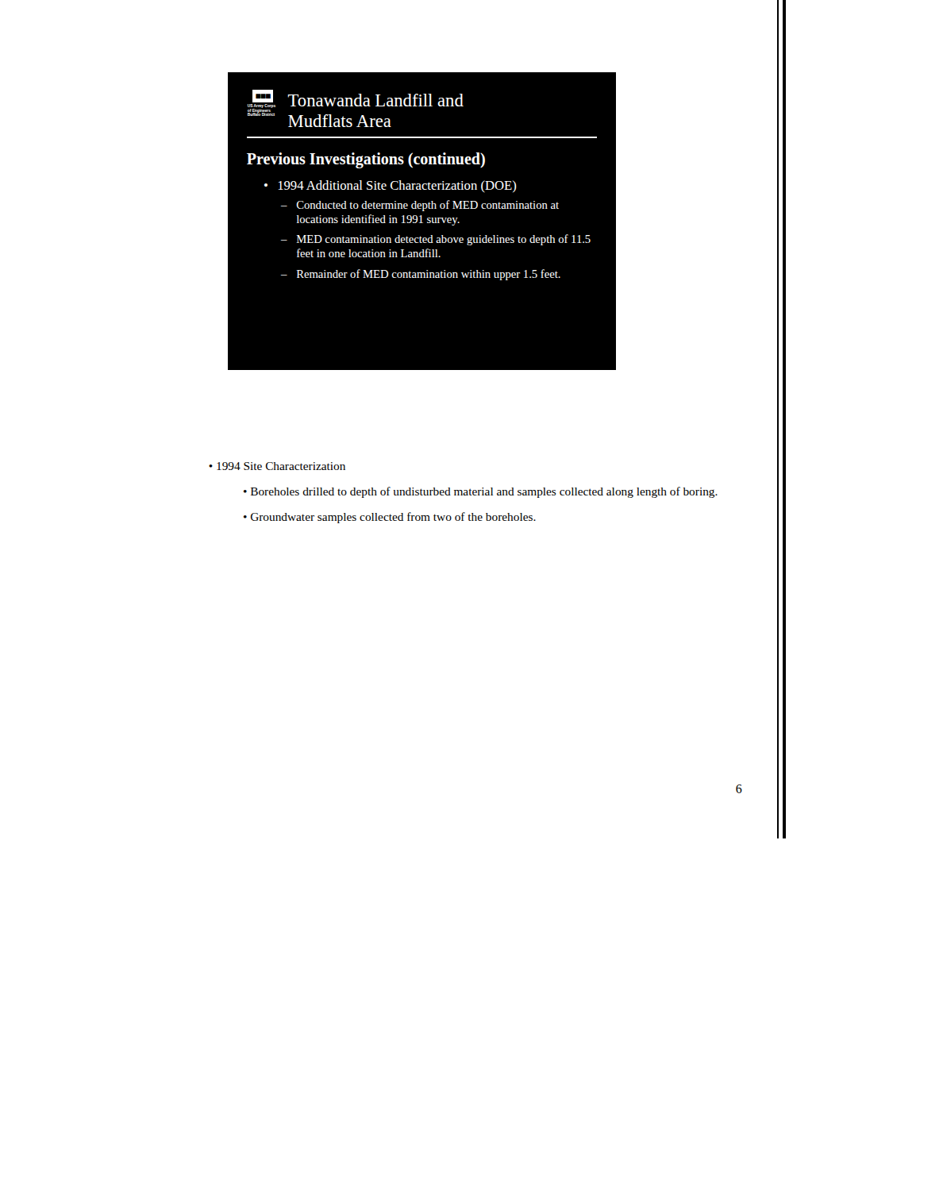■■■
US Army Corps
of Engineers
Buffalo District
Tonawanda Landfill and
Mudflats Area
Previous Investigations (continued)
1994 Additional Site Characterization (DOE)
Conducted to determine depth of MED contamination at locations identified in 1991 survey.
MED contamination detected above guidelines to depth of 11.5 feet in one location in Landfill.
Remainder of MED contamination within upper 1.5 feet.
1994 Site Characterization
Boreholes drilled to depth of undisturbed material and samples collected along length of boring.
Groundwater samples collected from two of the boreholes.
6